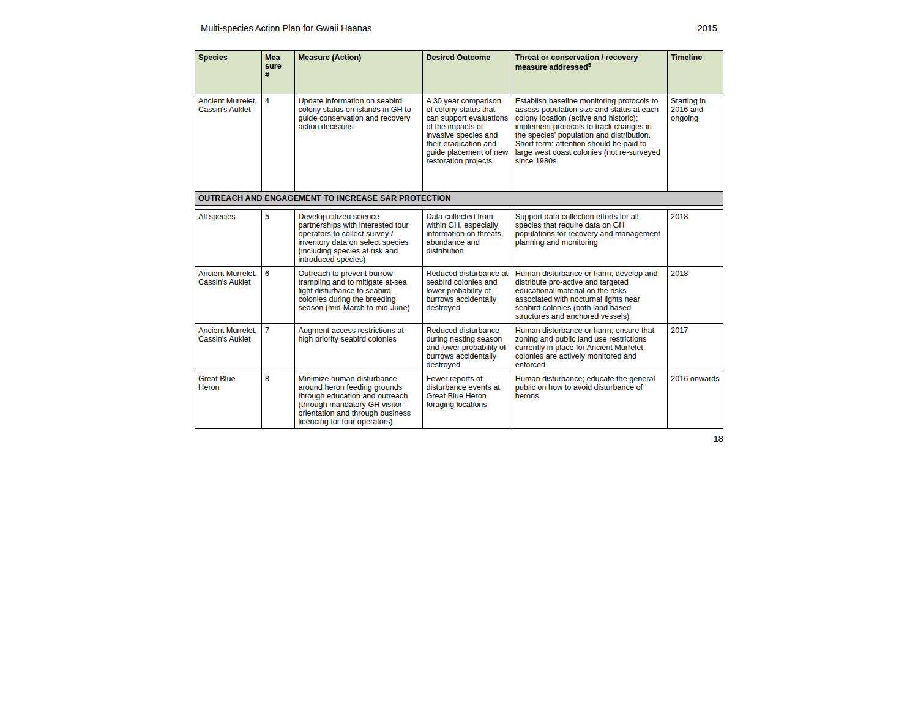Multi-species Action Plan for Gwaii Haanas 2015
| Species | Mea sure # | Measure (Action) | Desired Outcome | Threat or conservation / recovery measure addressed 5 | Timeline |
| --- | --- | --- | --- | --- | --- |
| Ancient Murrelet, Cassin's Auklet | 4 | Update information on seabird colony status on islands in GH to guide conservation and recovery action decisions | A 30 year comparison of colony status that can support evaluations of the impacts of invasive species and their eradication and guide placement of new restoration projects | Establish baseline monitoring protocols to assess population size and status at each colony location (active and historic); implement protocols to track changes in the species' population and distribution. Short term: attention should be paid to large west coast colonies (not re-surveyed since 1980s | Starting in 2016 and ongoing |
| OUTREACH AND ENGAGEMENT TO INCREASE SAR PROTECTION |
| All species | 5 | Develop citizen science partnerships with interested tour operators to collect survey / inventory data on select species (including species at risk and introduced species) | Data collected from within GH, especially information on threats, abundance and distribution | Support data collection efforts for all species that require data on GH populations for recovery and management planning and monitoring | 2018 |
| Ancient Murrelet, Cassin's Auklet | 6 | Outreach to prevent burrow trampling and to mitigate at-sea light disturbance to seabird colonies during the breeding season (mid-March to mid-June) | Reduced disturbance at seabird colonies and lower probability of burrows accidentally destroyed | Human disturbance or harm; develop and distribute pro-active and targeted educational material on the risks associated with nocturnal lights near seabird colonies (both land based structures and anchored vessels) | 2018 |
| Ancient Murrelet, Cassin's Auklet | 7 | Augment access restrictions at high priority seabird colonies | Reduced disturbance during nesting season and lower probability of burrows accidentally destroyed | Human disturbance or harm; ensure that zoning and public land use restrictions currently in place for Ancient Murrelet colonies are actively monitored and enforced | 2017 |
| Great Blue Heron | 8 | Minimize human disturbance around heron feeding grounds through education and outreach (through mandatory GH visitor orientation and through business licencing for tour operators) | Fewer reports of disturbance events at Great Blue Heron foraging locations | Human disturbance; educate the general public on how to avoid disturbance of herons | 2016 onwards |
18